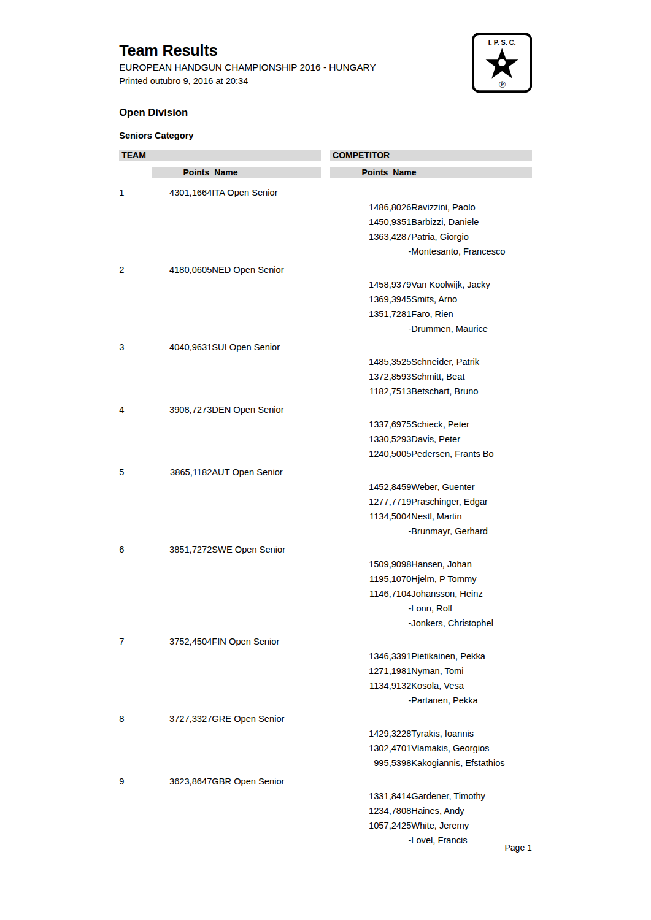I. P. S. C. ℗
Team Results
EUROPEAN HANDGUN CHAMPIONSHIP 2016 - HUNGARY
Printed outubro 9, 2016 at 20:34
Open Division
Seniors Category
TEAM
COMPETITOR
Points
Name
Points
Name
| 1 | 4301,1664 | ITA Open Senior | | | |
| | | | | 1486,8026 | Ravizzini, Paolo |
| | | | | 1450,9351 | Barbizzi, Daniele |
| | | | | 1363,4287 | Patria, Giorgio |
| | | | | - | Montesanto, Francesco |
| 2 | 4180,0605 | NED Open Senior | | | |
| | | | | 1458,9379 | Van Koolwijk, Jacky |
| | | | | 1369,3945 | Smits, Arno |
| | | | | 1351,7281 | Faro, Rien |
| | | | | - | Drummen, Maurice |
| 3 | 4040,9631 | SUI Open Senior | | | |
| | | | | 1485,3525 | Schneider, Patrik |
| | | | | 1372,8593 | Schmitt, Beat |
| | | | | 1182,7513 | Betschart, Bruno |
| 4 | 3908,7273 | DEN Open Senior | | | |
| | | | | 1337,6975 | Schieck, Peter |
| | | | | 1330,5293 | Davis, Peter |
| | | | | 1240,5005 | Pedersen, Frants Bo |
| 5 | 3865,1182 | AUT Open Senior | | | |
| | | | | 1452,8459 | Weber, Guenter |
| | | | | 1277,7719 | Praschinger, Edgar |
| | | | | 1134,5004 | Nestl, Martin |
| | | | | - | Brunmayr, Gerhard |
| 6 | 3851,7272 | SWE Open Senior | | | |
| | | | | 1509,9098 | Hansen, Johan |
| | | | | 1195,1070 | Hjelm, P Tommy |
| | | | | 1146,7104 | Johansson, Heinz |
| | | | | - | Lonn, Rolf |
| | | | | - | Jonkers, Christophel |
| 7 | 3752,4504 | FIN Open Senior | | | |
| | | | | 1346,3391 | Pietikainen, Pekka |
| | | | | 1271,1981 | Nyman, Tomi |
| | | | | 1134,9132 | Kosola, Vesa |
| | | | | - | Partanen, Pekka |
| 8 | 3727,3327 | GRE Open Senior | | | |
| | | | | 1429,3228 | Tyrakis, Ioannis |
| | | | | 1302,4701 | Vlamakis, Georgios |
| | | | | 995,5398 | Kakogiannis, Efstathios |
| 9 | 3623,8647 | GBR Open Senior | | | |
| | | | | 1331,8414 | Gardener, Timothy |
| | | | | 1234,7808 | Haines, Andy |
| | | | | 1057,2425 | White, Jeremy |
| | | | | - | Lovel, Francis |
Page 1